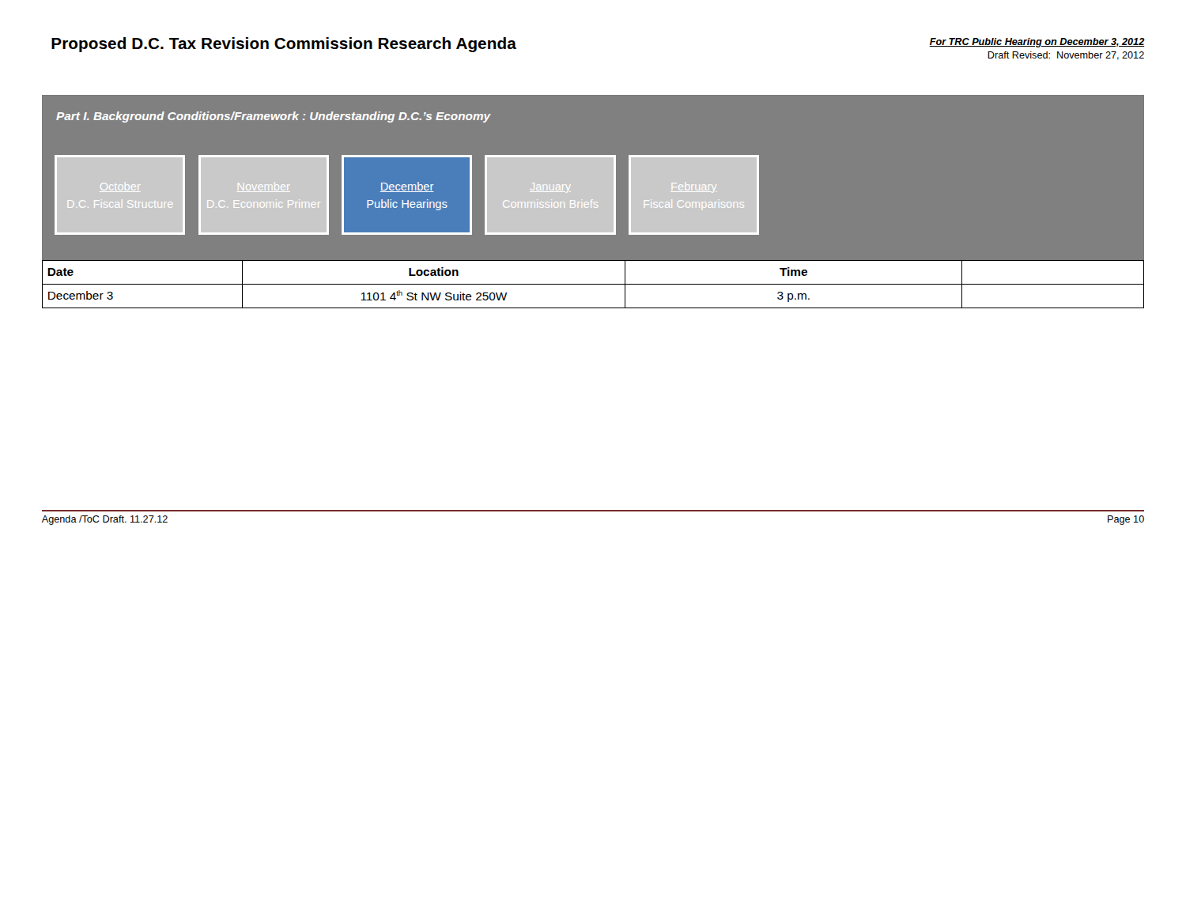Proposed D.C. Tax Revision Commission Research Agenda
For TRC Public Hearing on December 3, 2012
Draft Revised: November 27, 2012
Part I. Background Conditions/Framework : Understanding D.C.’s Economy
October
D.C. Fiscal Structure
November
D.C. Economic Primer
December
Public Hearings
January
Commission Briefs
February
Fiscal Comparisons
| Date | Location | Time | |
| --- | --- | --- | --- |
| December 3 | 1101 4 th St NW Suite 250W | 3 p.m. | |
Agenda /ToC Draft. 11.27.12
Page 10